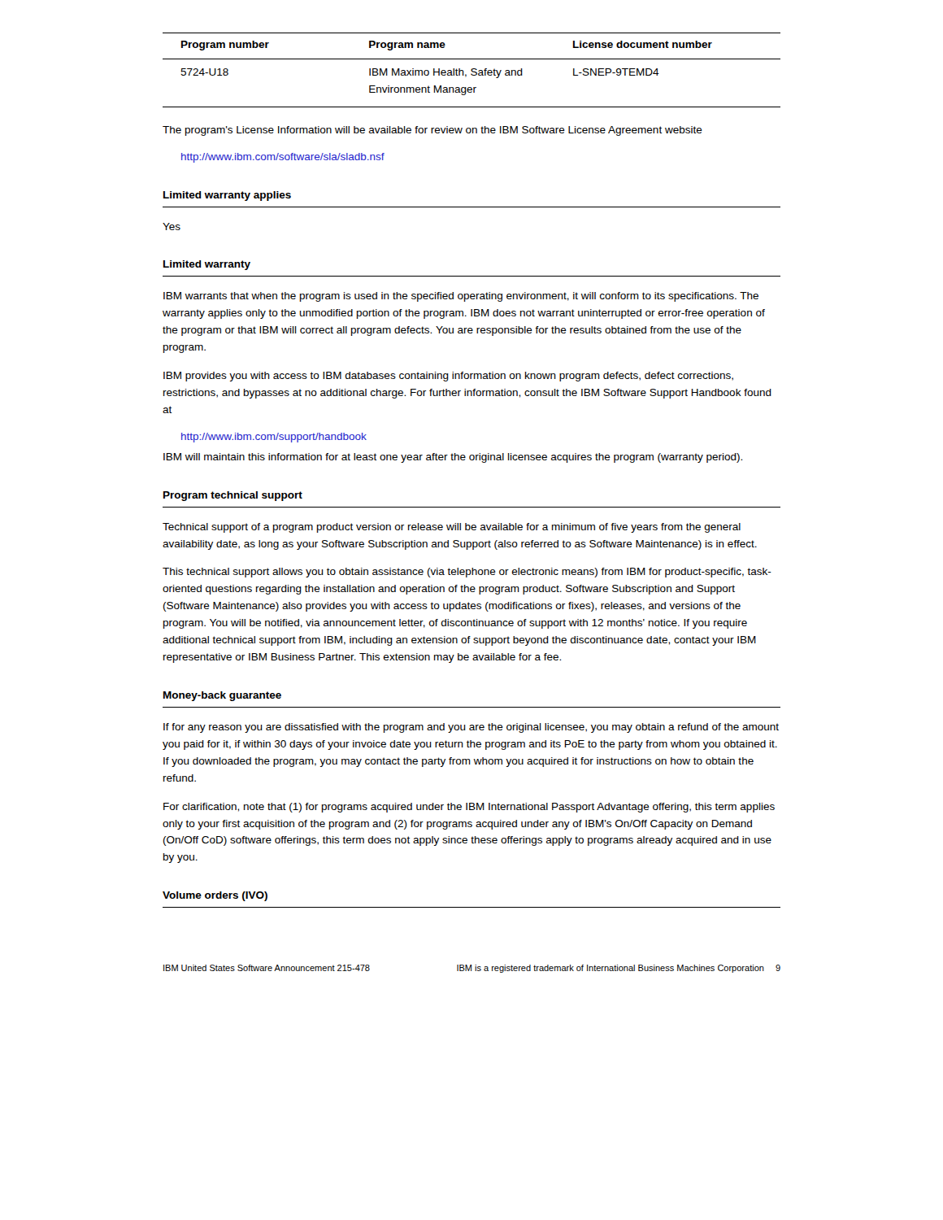| Program number | Program name | License document number |
| --- | --- | --- |
| 5724-U18 | IBM Maximo Health, Safety and Environment Manager | L-SNEP-9TEMD4 |
The program's License Information will be available for review on the IBM Software License Agreement website
http://www.ibm.com/software/sla/sladb.nsf
Limited warranty applies
Yes
Limited warranty
IBM warrants that when the program is used in the specified operating environment, it will conform to its specifications. The warranty applies only to the unmodified portion of the program. IBM does not warrant uninterrupted or error-free operation of the program or that IBM will correct all program defects. You are responsible for the results obtained from the use of the program.
IBM provides you with access to IBM databases containing information on known program defects, defect corrections, restrictions, and bypasses at no additional charge. For further information, consult the IBM Software Support Handbook found at
http://www.ibm.com/support/handbook
IBM will maintain this information for at least one year after the original licensee acquires the program (warranty period).
Program technical support
Technical support of a program product version or release will be available for a minimum of five years from the general availability date, as long as your Software Subscription and Support (also referred to as Software Maintenance) is in effect.
This technical support allows you to obtain assistance (via telephone or electronic means) from IBM for product-specific, task-oriented questions regarding the installation and operation of the program product. Software Subscription and Support (Software Maintenance) also provides you with access to updates (modifications or fixes), releases, and versions of the program. You will be notified, via announcement letter, of discontinuance of support with 12 months' notice. If you require additional technical support from IBM, including an extension of support beyond the discontinuance date, contact your IBM representative or IBM Business Partner. This extension may be available for a fee.
Money-back guarantee
If for any reason you are dissatisfied with the program and you are the original licensee, you may obtain a refund of the amount you paid for it, if within 30 days of your invoice date you return the program and its PoE to the party from whom you obtained it. If you downloaded the program, you may contact the party from whom you acquired it for instructions on how to obtain the refund.
For clarification, note that (1) for programs acquired under the IBM International Passport Advantage offering, this term applies only to your first acquisition of the program and (2) for programs acquired under any of IBM's On/Off Capacity on Demand (On/Off CoD) software offerings, this term does not apply since these offerings apply to programs already acquired and in use by you.
Volume orders (IVO)
IBM United States Software Announcement 215-478
IBM is a registered trademark of International Business Machines Corporation9